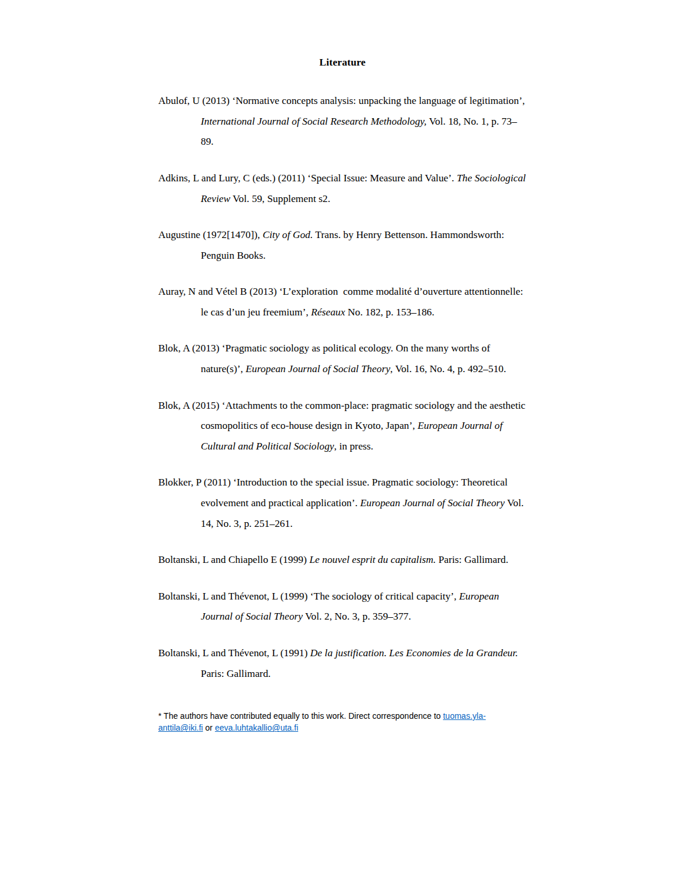Literature
Abulof, U (2013) ‘Normative concepts analysis: unpacking the language of legitimation’, International Journal of Social Research Methodology, Vol. 18, No. 1, p. 73–89.
Adkins, L and Lury, C (eds.) (2011) ‘Special Issue: Measure and Value’. The Sociological Review Vol. 59, Supplement s2.
Augustine (1972[1470]), City of God. Trans. by Henry Bettenson. Hammondsworth: Penguin Books.
Auray, N and Vétel B (2013) ‘L’exploration comme modalité d’ouverture attentionnelle: le cas d’un jeu freemium’, Réseaux No. 182, p. 153–186.
Blok, A (2013) ‘Pragmatic sociology as political ecology. On the many worths of nature(s)’, European Journal of Social Theory, Vol. 16, No. 4, p. 492–510.
Blok, A (2015) ‘Attachments to the common-place: pragmatic sociology and the aesthetic cosmopolitics of eco-house design in Kyoto, Japan’, European Journal of Cultural and Political Sociology, in press.
Blokker, P (2011) ‘Introduction to the special issue. Pragmatic sociology: Theoretical evolvement and practical application’. European Journal of Social Theory Vol. 14, No. 3, p. 251–261.
Boltanski, L and Chiapello E (1999) Le nouvel esprit du capitalism. Paris: Gallimard.
Boltanski, L and Thévenot, L (1999) ‘The sociology of critical capacity’, European Journal of Social Theory Vol. 2, No. 3, p. 359–377.
Boltanski, L and Thévenot, L (1991) De la justification. Les Economies de la Grandeur. Paris: Gallimard.
* The authors have contributed equally to this work. Direct correspondence to tuomas.yla-anttila@iki.fi or eeva.luhtakallio@uta.fi